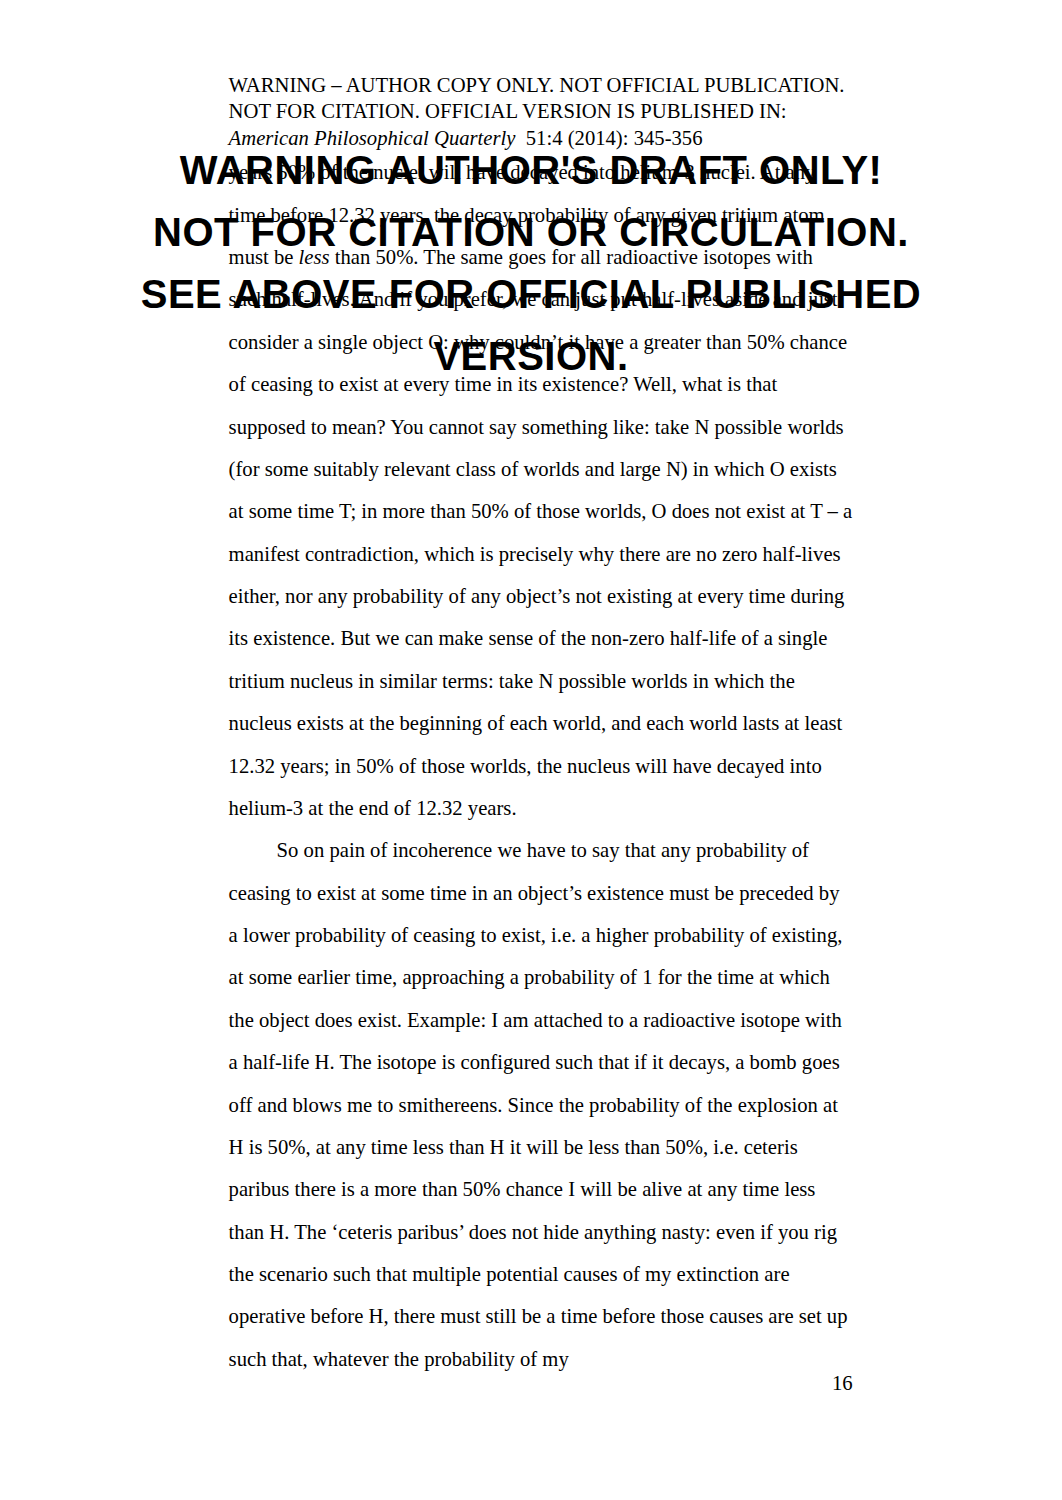WARNING – AUTHOR COPY ONLY. NOT OFFICIAL PUBLICATION.
NOT FOR CITATION. OFFICIAL VERSION IS PUBLISHED IN: American Philosophical Quarterly 51:4 (2014): 345-356
WARNING AUTHOR'S DRAFT ONLY!
NOT FOR CITATION OR CIRCULATION.
SEE ABOVE FOR OFFICIAL PUBLISHED VERSION.
years 50% of the nuclei will have decayed into helium-3 nuclei. At any time before 12.32 years, the decay probability of any given tritium atom must be less than 50%. The same goes for all radioactive isotopes with such half-lives. And if you prefer, we can just put half-lives aside and just consider a single object O: why couldn’t it have a greater than 50% chance of ceasing to exist at every time in its existence? Well, what is that supposed to mean? You cannot say something like: take N possible worlds (for some suitably relevant class of worlds and large N) in which O exists at some time T; in more than 50% of those worlds, O does not exist at T – a manifest contradiction, which is precisely why there are no zero half-lives either, nor any probability of any object’s not existing at every time during its existence. But we can make sense of the non-zero half-life of a single tritium nucleus in similar terms: take N possible worlds in which the nucleus exists at the beginning of each world, and each world lasts at least 12.32 years; in 50% of those worlds, the nucleus will have decayed into helium-3 at the end of 12.32 years.
So on pain of incoherence we have to say that any probability of ceasing to exist at some time in an object’s existence must be preceded by a lower probability of ceasing to exist, i.e. a higher probability of existing, at some earlier time, approaching a probability of 1 for the time at which the object does exist. Example: I am attached to a radioactive isotope with a half-life H. The isotope is configured such that if it decays, a bomb goes off and blows me to smithereens. Since the probability of the explosion at H is 50%, at any time less than H it will be less than 50%, i.e. ceteris paribus there is a more than 50% chance I will be alive at any time less than H. The ‘ceteris paribus’ does not hide anything nasty: even if you rig the scenario such that multiple potential causes of my extinction are operative before H, there must still be a time before those causes are set up such that, whatever the probability of my
16